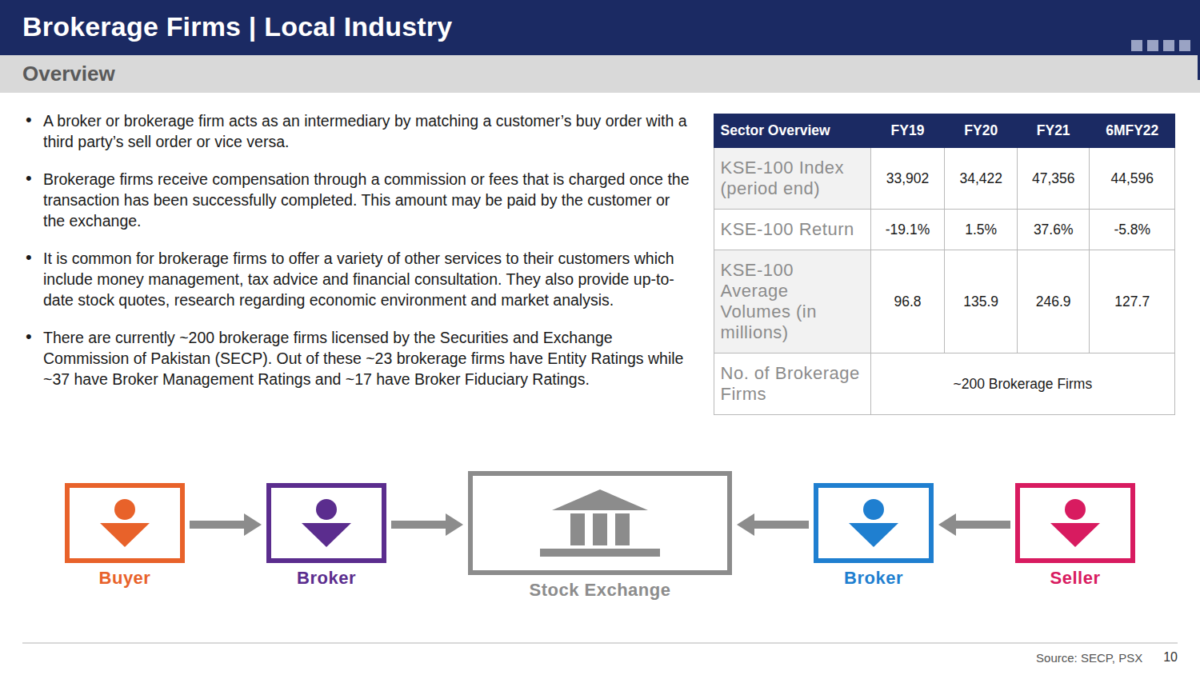PACRA
Brokerage Firms | Local Industry
Overview
A broker or brokerage firm acts as an intermediary by matching a customer’s buy order with a third party’s sell order or vice versa.
Brokerage firms receive compensation through a commission or fees that is charged once the transaction has been successfully completed. This amount may be paid by the customer or the exchange.
It is common for brokerage firms to offer a variety of other services to their customers which include money management, tax advice and financial consultation. They also provide up-to-date stock quotes, research regarding economic environment and market analysis.
There are currently ~200 brokerage firms licensed by the Securities and Exchange Commission of Pakistan (SECP). Out of these ~23 brokerage firms have Entity Ratings while ~37 have Broker Management Ratings and ~17 have Broker Fiduciary Ratings.
| Sector Overview | FY19 | FY20 | FY21 | 6MFY22 |
| --- | --- | --- | --- | --- |
| KSE-100 Index (period end) | 33,902 | 34,422 | 47,356 | 44,596 |
| KSE-100 Return | -19.1% | 1.5% | 37.6% | -5.8% |
| KSE-100 Average Volumes (in millions) | 96.8 | 135.9 | 246.9 | 127.7 |
| No. of Brokerage Firms | ~200 Brokerage Firms |
Buyer
Broker
Stock Exchange
Broker
Seller
Source: SECP, PSX 10